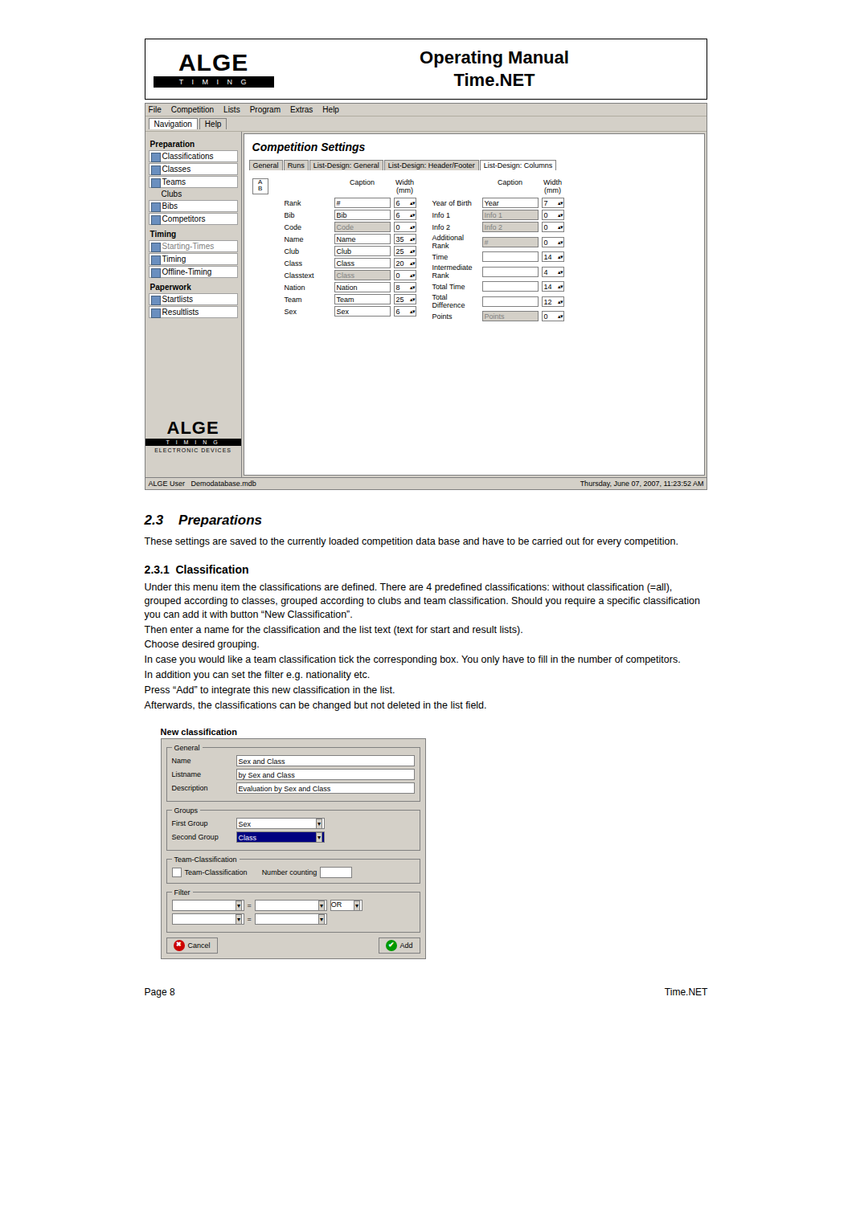ALGE
T I M I N G
Operating Manual
Time.NET
File Competition Lists Program Extras Help
Navigation Help
Preparation
Classifications
Classes
Teams
Clubs
Bibs
Competitors
Timing
Starting-Times
Timing
Offline-Timing
Paperwork
Startlists
Resultlists
ALGE
T I M I N G
ELECTRONIC DEVICES
Competition Settings
General Runs List-Design: General List-Design: Header/Footer List-Design: Columns
A
B
Caption Width (mm)
Rank#6
Bib Bib 6
Code Code 0
Name Name 35
Club Club 25
Class Class 20
Classtext Class 0
Nation Nation 8
Team Team 25
Sex Sex 6
Caption Width (mm)
Year of Birth Year 7
Info 1 Info 10
Info 2 Info 20
Additional Rank#0
Time 14
Intermediate Rank 4
Total Time 14
Total Difference 12
Points Points 0
ALGE User Demodatabase.mdb Thursday, June 07, 2007, 11:23:52 AM
2.3 Preparations
These settings are saved to the currently loaded competition data base and have to be carried out for every competition.
2.3.1 Classification
Under this menu item the classifications are defined. There are 4 predefined classifications: without classification (=all), grouped according to classes, grouped according to clubs and team classification. Should you require a specific classification you can add it with button “New Classification”.
Then enter a name for the classification and the list text (text for start and result lists).
Choose desired grouping.
In case you would like a team classification tick the corresponding box. You only have to fill in the number of competitors.
In addition you can set the filter e.g. nationality etc.
Press “Add” to integrate this new classification in the list.
Afterwards, the classifications can be changed but not deleted in the list field.
New classification
General
Name Sex and Class
Listname by Sex and Class
Description Evaluation by Sex and Class
Groups
First Group Sex
Second Group Class
Team-Classification
Team-Classification Number counting
Filter
= OR
=
Cancel Add
Page 8 Time.NET